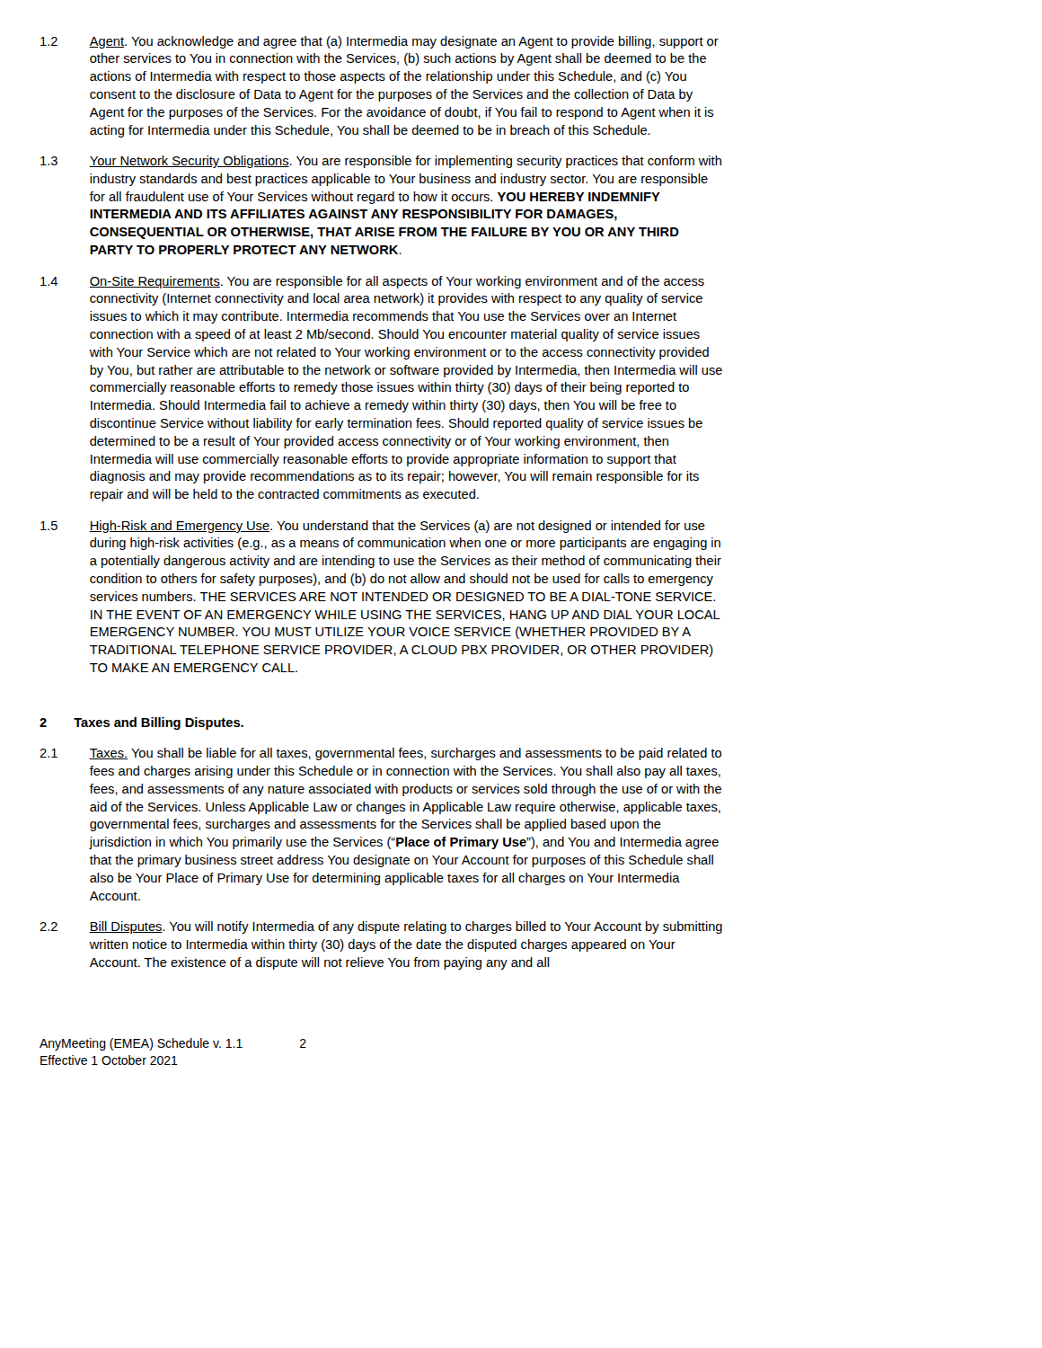1.2
Agent. You acknowledge and agree that (a) Intermedia may designate an Agent to provide billing, support or other services to You in connection with the Services, (b) such actions by Agent shall be deemed to be the actions of Intermedia with respect to those aspects of the relationship under this Schedule, and (c) You consent to the disclosure of Data to Agent for the purposes of the Services and the collection of Data by Agent for the purposes of the Services. For the avoidance of doubt, if You fail to respond to Agent when it is acting for Intermedia under this Schedule, You shall be deemed to be in breach of this Schedule.
1.3
Your Network Security Obligations. You are responsible for implementing security practices that conform with industry standards and best practices applicable to Your business and industry sector. You are responsible for all fraudulent use of Your Services without regard to how it occurs. YOU HEREBY INDEMNIFY INTERMEDIA AND ITS AFFILIATES AGAINST ANY RESPONSIBILITY FOR DAMAGES, CONSEQUENTIAL OR OTHERWISE, THAT ARISE FROM THE FAILURE BY YOU OR ANY THIRD PARTY TO PROPERLY PROTECT ANY NETWORK.
1.4
On-Site Requirements. You are responsible for all aspects of Your working environment and of the access connectivity (Internet connectivity and local area network) it provides with respect to any quality of service issues to which it may contribute. Intermedia recommends that You use the Services over an Internet connection with a speed of at least 2 Mb/second. Should You encounter material quality of service issues with Your Service which are not related to Your working environment or to the access connectivity provided by You, but rather are attributable to the network or software provided by Intermedia, then Intermedia will use commercially reasonable efforts to remedy those issues within thirty (30) days of their being reported to Intermedia. Should Intermedia fail to achieve a remedy within thirty (30) days, then You will be free to discontinue Service without liability for early termination fees. Should reported quality of service issues be determined to be a result of Your provided access connectivity or of Your working environment, then Intermedia will use commercially reasonable efforts to provide appropriate information to support that diagnosis and may provide recommendations as to its repair; however, You will remain responsible for its repair and will be held to the contracted commitments as executed.
1.5
High-Risk and Emergency Use. You understand that the Services (a) are not designed or intended for use during high-risk activities (e.g., as a means of communication when one or more participants are engaging in a potentially dangerous activity and are intending to use the Services as their method of communicating their condition to others for safety purposes), and (b) do not allow and should not be used for calls to emergency services numbers. THE SERVICES ARE NOT INTENDED OR DESIGNED TO BE A DIAL-TONE SERVICE. IN THE EVENT OF AN EMERGENCY WHILE USING THE SERVICES, HANG UP AND DIAL YOUR LOCAL EMERGENCY NUMBER. YOU MUST UTILIZE YOUR VOICE SERVICE (WHETHER PROVIDED BY A TRADITIONAL TELEPHONE SERVICE PROVIDER, A CLOUD PBX PROVIDER, OR OTHER PROVIDER) TO MAKE AN EMERGENCY CALL.
2
Taxes and Billing Disputes.
2.1
Taxes. You shall be liable for all taxes, governmental fees, surcharges and assessments to be paid related to fees and charges arising under this Schedule or in connection with the Services. You shall also pay all taxes, fees, and assessments of any nature associated with products or services sold through the use of or with the aid of the Services. Unless Applicable Law or changes in Applicable Law require otherwise, applicable taxes, governmental fees, surcharges and assessments for the Services shall be applied based upon the jurisdiction in which You primarily use the Services (“Place of Primary Use”), and You and Intermedia agree that the primary business street address You designate on Your Account for purposes of this Schedule shall also be Your Place of Primary Use for determining applicable taxes for all charges on Your Intermedia Account.
2.2
Bill Disputes. You will notify Intermedia of any dispute relating to charges billed to Your Account by submitting written notice to Intermedia within thirty (30) days of the date the disputed charges appeared on Your Account. The existence of a dispute will not relieve You from paying any and all
AnyMeeting (EMEA) Schedule v. 1.1
Effective 1 October 2021
2